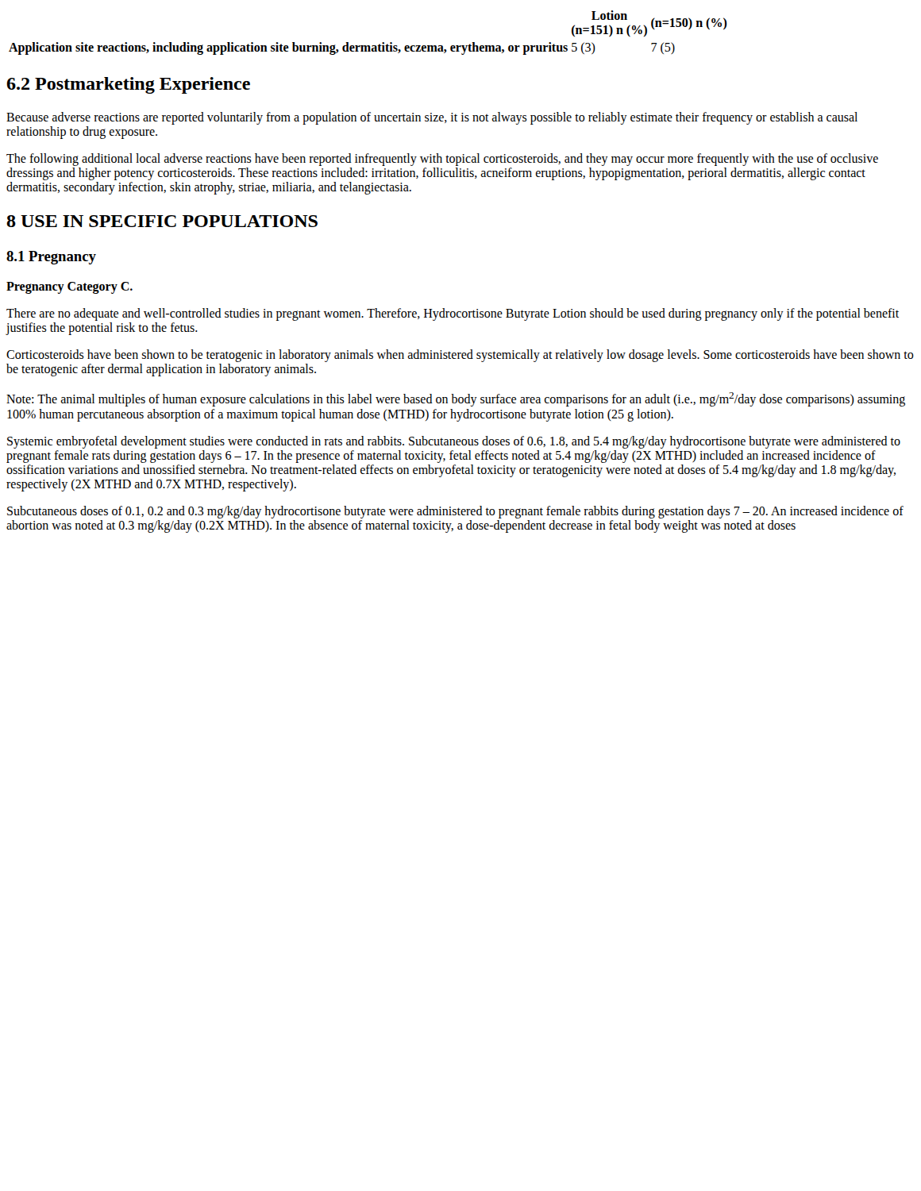| | Lotion (n=151) n (%) | (n=150) n (%) |
| --- | --- | --- |
| Application site reactions, including application site burning, dermatitis, eczema, erythema, or pruritus | 5 (3) | 7 (5) |
6.2 Postmarketing Experience
Because adverse reactions are reported voluntarily from a population of uncertain size, it is not always possible to reliably estimate their frequency or establish a causal relationship to drug exposure.
The following additional local adverse reactions have been reported infrequently with topical corticosteroids, and they may occur more frequently with the use of occlusive dressings and higher potency corticosteroids. These reactions included: irritation, folliculitis, acneiform eruptions, hypopigmentation, perioral dermatitis, allergic contact dermatitis, secondary infection, skin atrophy, striae, miliaria, and telangiectasia.
8 USE IN SPECIFIC POPULATIONS
8.1 Pregnancy
Pregnancy Category C.
There are no adequate and well-controlled studies in pregnant women. Therefore, Hydrocortisone Butyrate Lotion should be used during pregnancy only if the potential benefit justifies the potential risk to the fetus.
Corticosteroids have been shown to be teratogenic in laboratory animals when administered systemically at relatively low dosage levels. Some corticosteroids have been shown to be teratogenic after dermal application in laboratory animals.
Note: The animal multiples of human exposure calculations in this label were based on body surface area comparisons for an adult (i.e., mg/m2/day dose comparisons) assuming 100% human percutaneous absorption of a maximum topical human dose (MTHD) for hydrocortisone butyrate lotion (25 g lotion).
Systemic embryofetal development studies were conducted in rats and rabbits. Subcutaneous doses of 0.6, 1.8, and 5.4 mg/kg/day hydrocortisone butyrate were administered to pregnant female rats during gestation days 6 – 17. In the presence of maternal toxicity, fetal effects noted at 5.4 mg/kg/day (2X MTHD) included an increased incidence of ossification variations and unossified sternebra. No treatment-related effects on embryofetal toxicity or teratogenicity were noted at doses of 5.4 mg/kg/day and 1.8 mg/kg/day, respectively (2X MTHD and 0.7X MTHD, respectively).
Subcutaneous doses of 0.1, 0.2 and 0.3 mg/kg/day hydrocortisone butyrate were administered to pregnant female rabbits during gestation days 7 – 20. An increased incidence of abortion was noted at 0.3 mg/kg/day (0.2X MTHD). In the absence of maternal toxicity, a dose-dependent decrease in fetal body weight was noted at doses